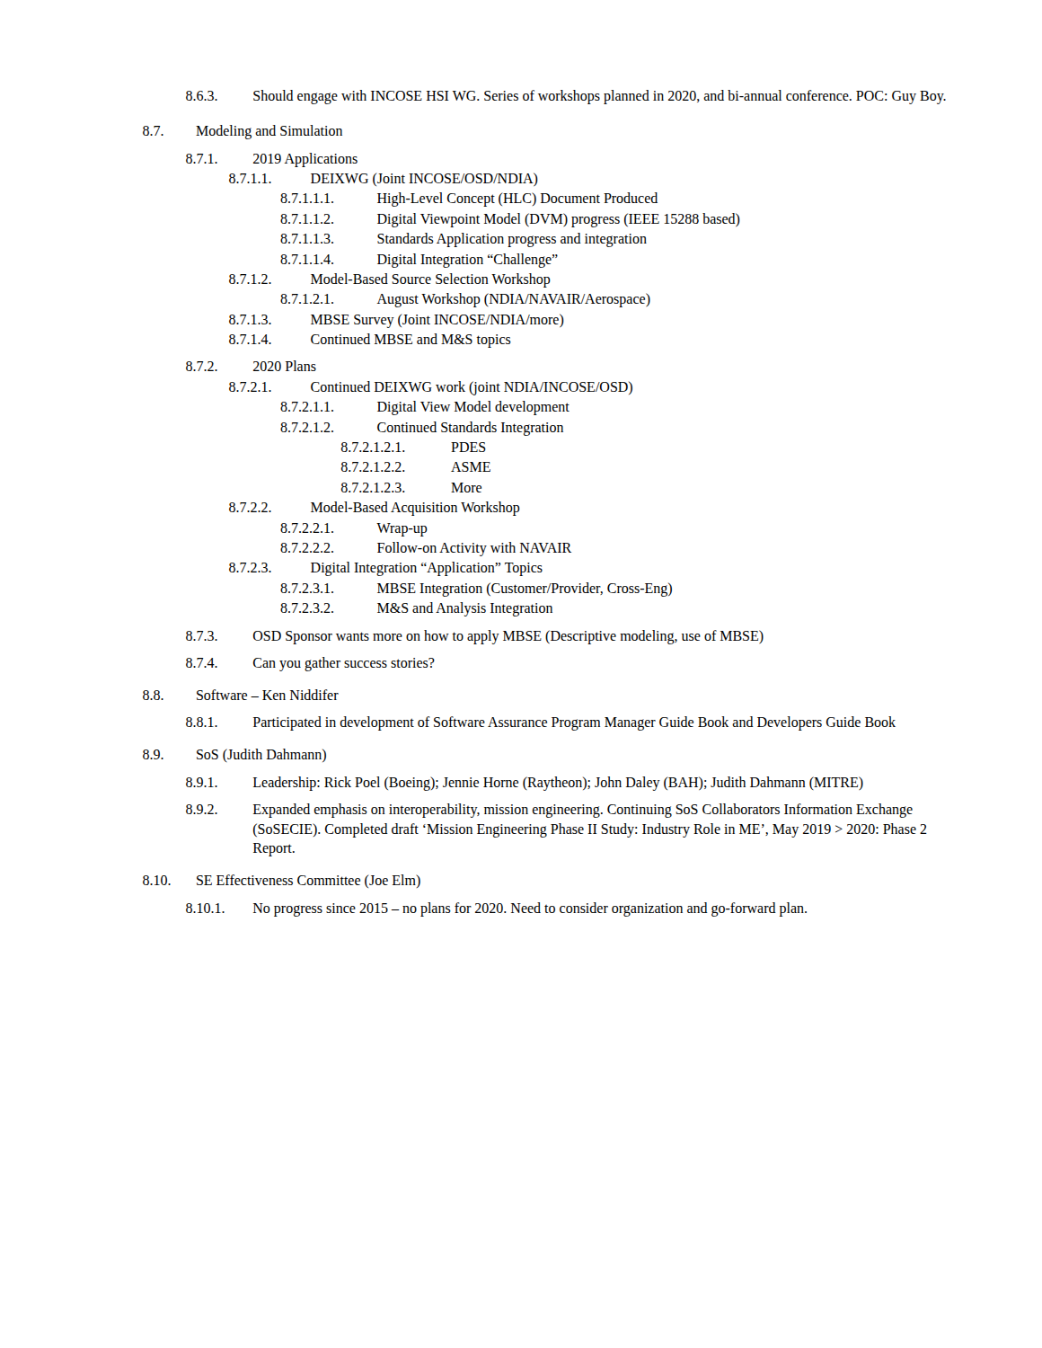8.6.3. Should engage with INCOSE HSI WG. Series of workshops planned in 2020, and bi-annual conference. POC: Guy Boy.
8.7. Modeling and Simulation
8.7.1. 2019 Applications
8.7.1.1. DEIXWG (Joint INCOSE/OSD/NDIA)
8.7.1.1.1. High-Level Concept (HLC) Document Produced
8.7.1.1.2. Digital Viewpoint Model (DVM) progress (IEEE 15288 based)
8.7.1.1.3. Standards Application progress and integration
8.7.1.1.4. Digital Integration “Challenge”
8.7.1.2. Model-Based Source Selection Workshop
8.7.1.2.1. August Workshop (NDIA/NAVAIR/Aerospace)
8.7.1.3. MBSE Survey (Joint INCOSE/NDIA/more)
8.7.1.4. Continued MBSE and M&S topics
8.7.2. 2020 Plans
8.7.2.1. Continued DEIXWG work (joint NDIA/INCOSE/OSD)
8.7.2.1.1. Digital View Model development
8.7.2.1.2. Continued Standards Integration
8.7.2.1.2.1. PDES
8.7.2.1.2.2. ASME
8.7.2.1.2.3. More
8.7.2.2. Model-Based Acquisition Workshop
8.7.2.2.1. Wrap-up
8.7.2.2.2. Follow-on Activity with NAVAIR
8.7.2.3. Digital Integration “Application” Topics
8.7.2.3.1. MBSE Integration (Customer/Provider, Cross-Eng)
8.7.2.3.2. M&S and Analysis Integration
8.7.3. OSD Sponsor wants more on how to apply MBSE (Descriptive modeling, use of MBSE)
8.7.4. Can you gather success stories?
8.8. Software – Ken Niddifer
8.8.1. Participated in development of Software Assurance Program Manager Guide Book and Developers Guide Book
8.9. SoS (Judith Dahmann)
8.9.1. Leadership: Rick Poel (Boeing); Jennie Horne (Raytheon); John Daley (BAH); Judith Dahmann (MITRE)
8.9.2. Expanded emphasis on interoperability, mission engineering. Continuing SoS Collaborators Information Exchange (SoSECIE). Completed draft ‘Mission Engineering Phase II Study: Industry Role in ME’, May 2019 > 2020: Phase 2 Report.
8.10. SE Effectiveness Committee (Joe Elm)
8.10.1. No progress since 2015 – no plans for 2020. Need to consider organization and go-forward plan.